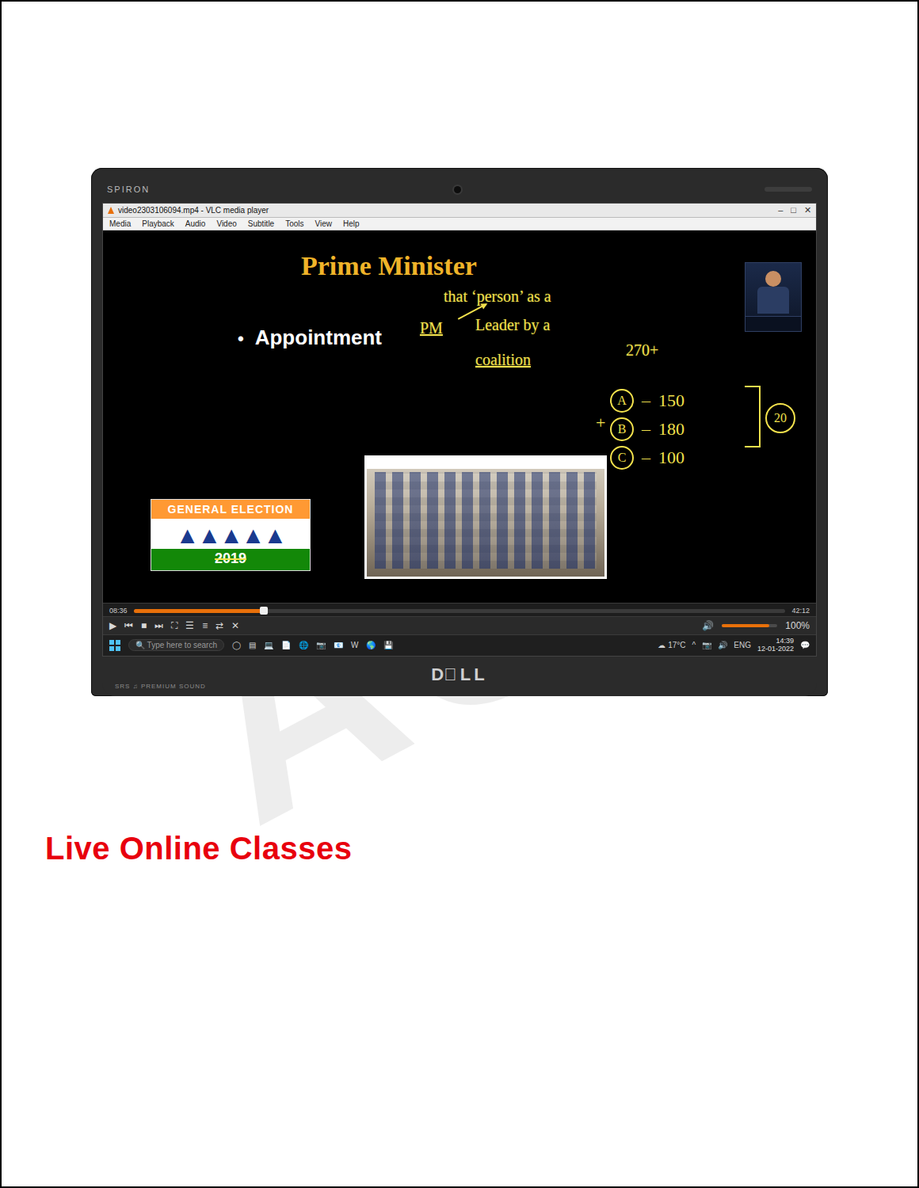ACT
SPIRON
video2303106094.mp4 - VLC media player –□✕
Media Playback Audio Video Subtitle Tools View Help
Prime Minister
Appointment
that ‘person’ as a
PM
Leader by a
coalition
270+
A–150
B–180
C–100
+ 20
GENERAL ELECTION
▲▲▲▲▲
2019
08:36 42:12
▶ ⏮ ■ ⏭ ⛶ ☰ ≡ ⇄ ✕ 🔊 100%
🔍 Type here to search ◯ ▤ 💻 📄 🌐 📷 📧 W 🌎 💾 ☁ 17°C ^ 📷 🔊 ENG 14:39
12-01-2022 💬
SRS ♫ PREMIUM SOUND D⃞LL
Live Online Classes